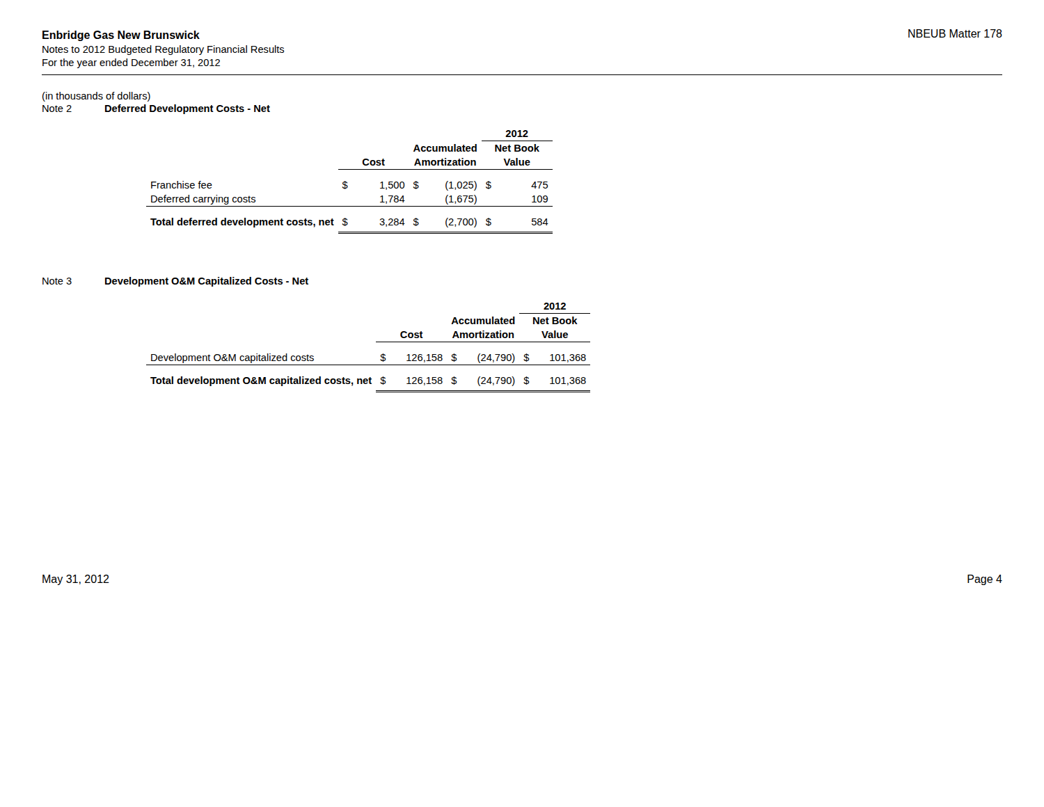Enbridge Gas New Brunswick
Notes to 2012 Budgeted Regulatory Financial Results
For the year ended December 31, 2012
NBEUB Matter 178
(in thousands of dollars)
Note 2 Deferred Development Costs - Net
| | | | 2012 |
| | | Accumulated | Net Book |
| | Cost | Amortization | Value |
| Franchise fee | $ | 1,500 | $ | (1,025) | $ | 475 |
| Deferred carrying costs | | 1,784 | | (1,675) | | 109 |
| Total deferred development costs, net | $ | 3,284 | $ | (2,700) | $ | 584 |
Note 3 Development O&M Capitalized Costs - Net
| | | | 2012 |
| | | Accumulated | Net Book |
| | Cost | Amortization | Value |
| Development O&M capitalized costs | $ | 126,158 | $ | (24,790) | $ | 101,368 |
| Total development O&M capitalized costs, net | $ | 126,158 | $ | (24,790) | $ | 101,368 |
May 31, 2012
Page 4